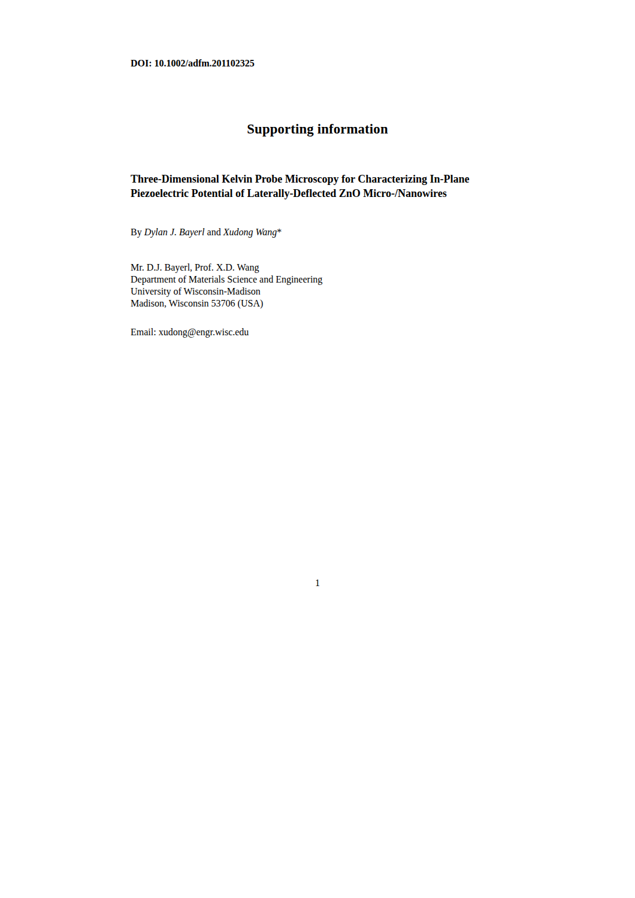DOI: 10.1002/adfm.201102325
Supporting information
Three-Dimensional Kelvin Probe Microscopy for Characterizing In-Plane Piezoelectric Potential of Laterally-Deflected ZnO Micro-/Nanowires
By Dylan J. Bayerl and Xudong Wang*
Mr. D.J. Bayerl, Prof. X.D. Wang
Department of Materials Science and Engineering
University of Wisconsin-Madison
Madison, Wisconsin 53706 (USA)
Email: xudong@engr.wisc.edu
1